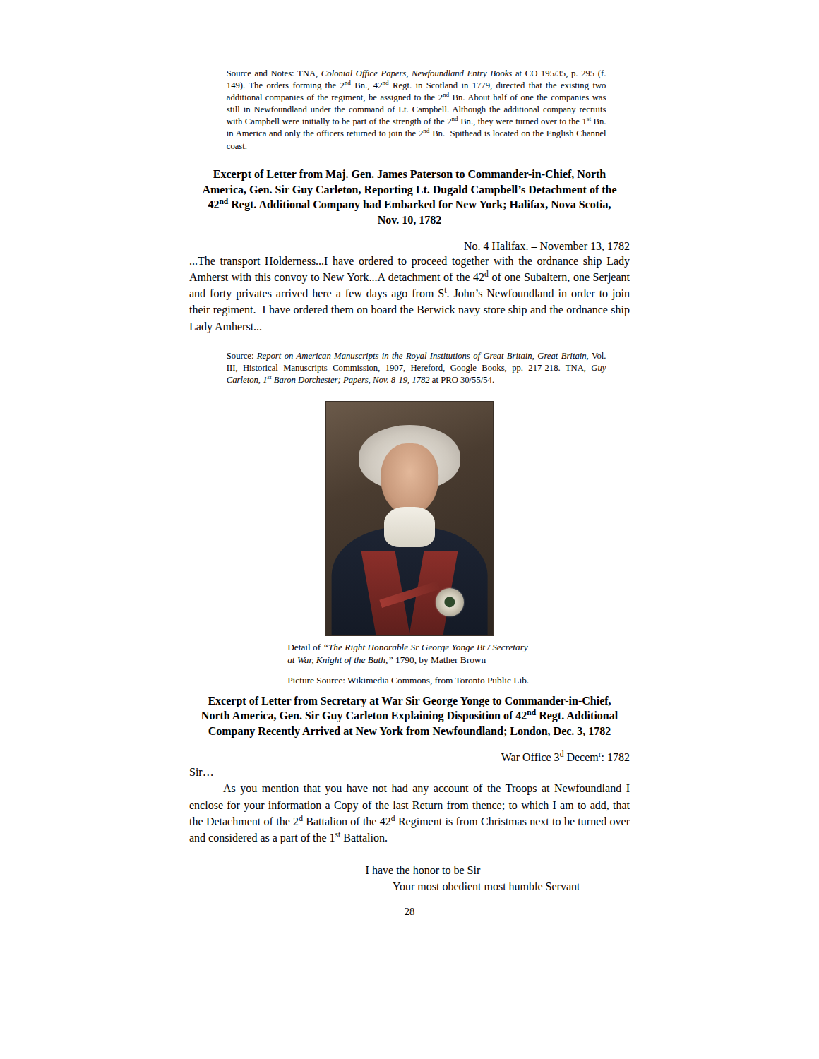Source and Notes: TNA, Colonial Office Papers, Newfoundland Entry Books at CO 195/35, p. 295 (f. 149). The orders forming the 2nd Bn., 42nd Regt. in Scotland in 1779, directed that the existing two additional companies of the regiment, be assigned to the 2nd Bn. About half of one the companies was still in Newfoundland under the command of Lt. Campbell. Although the additional company recruits with Campbell were initially to be part of the strength of the 2nd Bn., they were turned over to the 1st Bn. in America and only the officers returned to join the 2nd Bn. Spithead is located on the English Channel coast.
Excerpt of Letter from Maj. Gen. James Paterson to Commander-in-Chief, North America, Gen. Sir Guy Carleton, Reporting Lt. Dugald Campbell’s Detachment of the 42nd Regt. Additional Company had Embarked for New York; Halifax, Nova Scotia, Nov. 10, 1782
No. 4 Halifax. – November 13, 1782
...The transport Holderness...I have ordered to proceed together with the ordnance ship Lady Amherst with this convoy to New York...A detachment of the 42d of one Subaltern, one Serjeant and forty privates arrived here a few days ago from St. John’s Newfoundland in order to join their regiment. I have ordered them on board the Berwick navy store ship and the ordnance ship Lady Amherst...
Source: Report on American Manuscripts in the Royal Institutions of Great Britain, Great Britain, Vol. III, Historical Manuscripts Commission, 1907, Hereford, Google Books, pp. 217-218. TNA, Guy Carleton, 1st Baron Dorchester; Papers, Nov. 8-19, 1782 at PRO 30/55/54.
Detail of “The Right Honorable Sr George Yonge Bt / Secretary at War, Knight of the Bath,” 1790, by Mather Brown
Picture Source: Wikimedia Commons, from Toronto Public Lib.
Excerpt of Letter from Secretary at War Sir George Yonge to Commander-in-Chief, North America, Gen. Sir Guy Carleton Explaining Disposition of 42nd Regt. Additional Company Recently Arrived at New York from Newfoundland; London, Dec. 3, 1782
War Office 3d Decemr: 1782
Sir…
As you mention that you have not had any account of the Troops at Newfoundland I enclose for your information a Copy of the last Return from thence; to which I am to add, that the Detachment of the 2d Battalion of the 42d Regiment is from Christmas next to be turned over and considered as a part of the 1st Battalion.
I have the honor to be Sir
Your most obedient most humble Servant
28